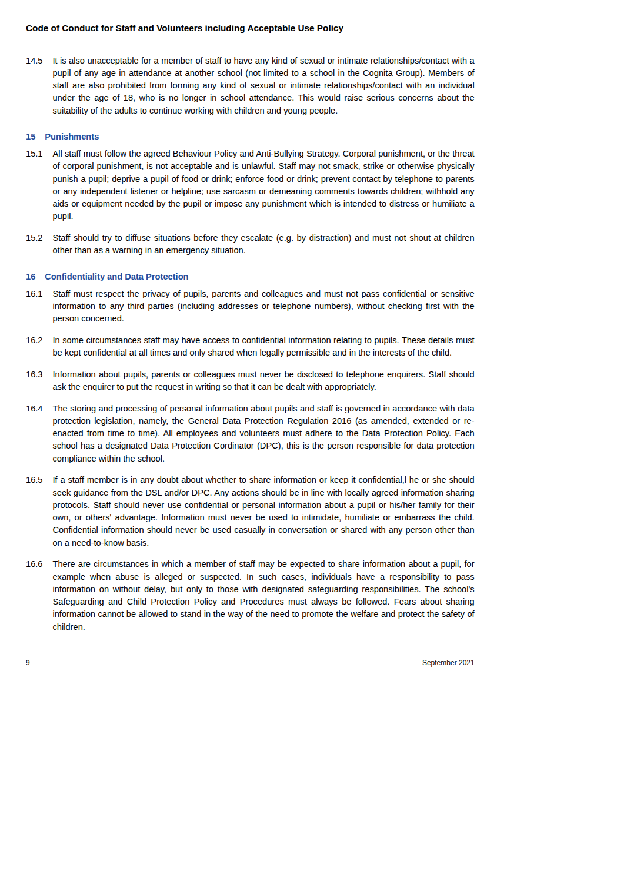Code of Conduct for Staff and Volunteers including Acceptable Use Policy
14.5 It is also unacceptable for a member of staff to have any kind of sexual or intimate relationships/contact with a pupil of any age in attendance at another school (not limited to a school in the Cognita Group). Members of staff are also prohibited from forming any kind of sexual or intimate relationships/contact with an individual under the age of 18, who is no longer in school attendance. This would raise serious concerns about the suitability of the adults to continue working with children and young people.
15 Punishments
15.1 All staff must follow the agreed Behaviour Policy and Anti-Bullying Strategy. Corporal punishment, or the threat of corporal punishment, is not acceptable and is unlawful. Staff may not smack, strike or otherwise physically punish a pupil; deprive a pupil of food or drink; enforce food or drink; prevent contact by telephone to parents or any independent listener or helpline; use sarcasm or demeaning comments towards children; withhold any aids or equipment needed by the pupil or impose any punishment which is intended to distress or humiliate a pupil.
15.2 Staff should try to diffuse situations before they escalate (e.g. by distraction) and must not shout at children other than as a warning in an emergency situation.
16 Confidentiality and Data Protection
16.1 Staff must respect the privacy of pupils, parents and colleagues and must not pass confidential or sensitive information to any third parties (including addresses or telephone numbers), without checking first with the person concerned.
16.2 In some circumstances staff may have access to confidential information relating to pupils. These details must be kept confidential at all times and only shared when legally permissible and in the interests of the child.
16.3 Information about pupils, parents or colleagues must never be disclosed to telephone enquirers. Staff should ask the enquirer to put the request in writing so that it can be dealt with appropriately.
16.4 The storing and processing of personal information about pupils and staff is governed in accordance with data protection legislation, namely, the General Data Protection Regulation 2016 (as amended, extended or re-enacted from time to time). All employees and volunteers must adhere to the Data Protection Policy. Each school has a designated Data Protection Cordinator (DPC), this is the person responsible for data protection compliance within the school.
16.5 If a staff member is in any doubt about whether to share information or keep it confidential,l he or she should seek guidance from the DSL and/or DPC. Any actions should be in line with locally agreed information sharing protocols. Staff should never use confidential or personal information about a pupil or his/her family for their own, or others' advantage. Information must never be used to intimidate, humiliate or embarrass the child. Confidential information should never be used casually in conversation or shared with any person other than on a need-to-know basis.
16.6 There are circumstances in which a member of staff may be expected to share information about a pupil, for example when abuse is alleged or suspected. In such cases, individuals have a responsibility to pass information on without delay, but only to those with designated safeguarding responsibilities. The school's Safeguarding and Child Protection Policy and Procedures must always be followed. Fears about sharing information cannot be allowed to stand in the way of the need to promote the welfare and protect the safety of children.
9 September 2021